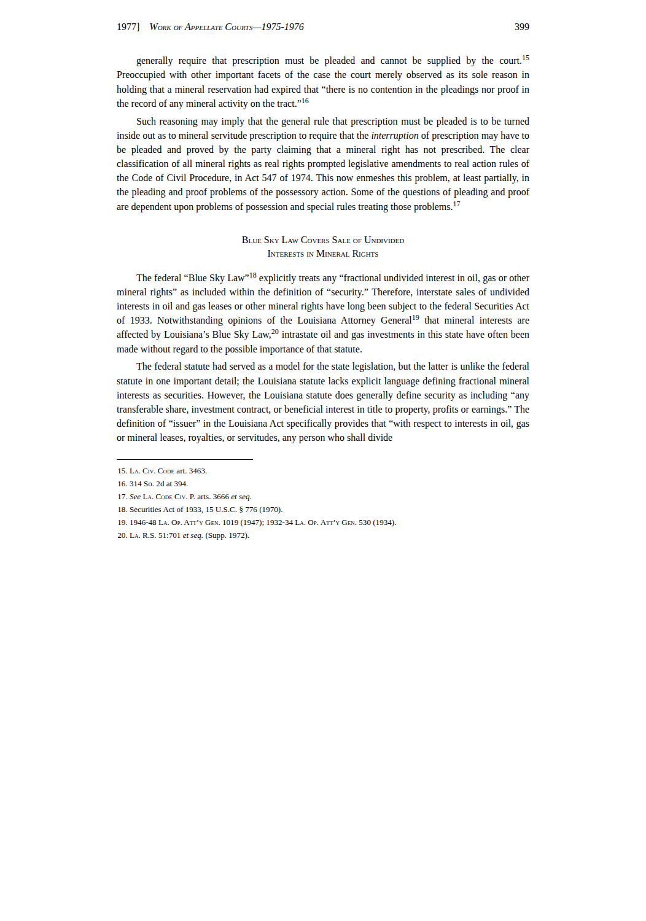1977] Work of Appellate Courts—1975-1976 399
generally require that prescription must be pleaded and cannot be supplied by the court.15 Preoccupied with other important facets of the case the court merely observed as its sole reason in holding that a mineral reservation had expired that “there is no contention in the pleadings nor proof in the record of any mineral activity on the tract.”16
Such reasoning may imply that the general rule that prescription must be pleaded is to be turned inside out as to mineral servitude prescription to require that the interruption of prescription may have to be pleaded and proved by the party claiming that a mineral right has not prescribed. The clear classification of all mineral rights as real rights prompted legislative amendments to real action rules of the Code of Civil Procedure, in Act 547 of 1974. This now enmeshes this problem, at least partially, in the pleading and proof problems of the possessory action. Some of the questions of pleading and proof are dependent upon problems of possession and special rules treating those problems.17
Blue Sky Law Covers Sale of Undivided
Interests in Mineral Rights
The federal “Blue Sky Law”18 explicitly treats any “fractional undivided interest in oil, gas or other mineral rights” as included within the definition of “security.” Therefore, interstate sales of undivided interests in oil and gas leases or other mineral rights have long been subject to the federal Securities Act of 1933. Notwithstanding opinions of the Louisiana Attorney General19 that mineral interests are affected by Louisiana’s Blue Sky Law,20 intrastate oil and gas investments in this state have often been made without regard to the possible importance of that statute.
The federal statute had served as a model for the state legislation, but the latter is unlike the federal statute in one important detail; the Louisiana statute lacks explicit language defining fractional mineral interests as securities. However, the Louisiana statute does generally define security as including “any transferable share, investment contract, or beneficial interest in title to property, profits or earnings.” The definition of “issuer” in the Louisiana Act specifically provides that “with respect to interests in oil, gas or mineral leases, royalties, or servitudes, any person who shall divide
La. Civ. Code art. 3463.
314 So. 2d at 394.
See La. Code Civ. P. arts. 3666 et seq.
Securities Act of 1933, 15 U.S.C. § 776 (1970).
1946-48 La. Op. Att’y Gen. 1019 (1947); 1932-34 La. Op. Att’y Gen. 530 (1934).
La. R.S. 51:701 et seq. (Supp. 1972).